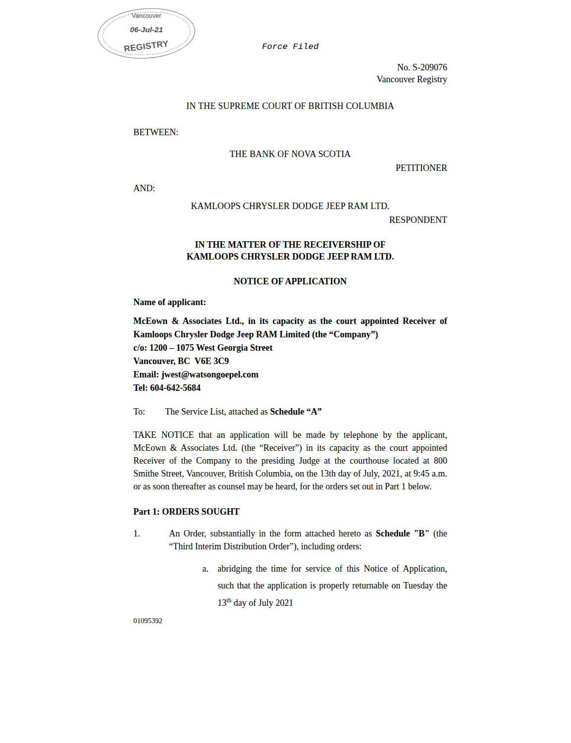Vancouver
06-Jul-21
REGISTRY
Force Filed
No. S-209076
Vancouver Registry
IN THE SUPREME COURT OF BRITISH COLUMBIA
BETWEEN:
THE BANK OF NOVA SCOTIA
PETITIONER
AND:
KAMLOOPS CHRYSLER DODGE JEEP RAM LTD.
RESPONDENT
IN THE MATTER OF THE RECEIVERSHIP OF
KAMLOOPS CHRYSLER DODGE JEEP RAM LTD.
NOTICE OF APPLICATION
Name of applicant:
McEown & Associates Ltd., in its capacity as the court appointed Receiver of Kamloops Chrysler Dodge Jeep RAM Limited (the “Company”)
c/o: 1200 – 1075 West Georgia Street
Vancouver, BC V6E 3C9
Email: jwest@watsongoepel.com
Tel: 604-642-5684
To: The Service List, attached as Schedule “A”
TAKE NOTICE that an application will be made by telephone by the applicant, McEown & Associates Ltd. (the “Receiver”) in its capacity as the court appointed Receiver of the Company to the presiding Judge at the courthouse located at 800 Smithe Street, Vancouver, British Columbia, on the 13th day of July, 2021, at 9:45 a.m. or as soon thereafter as counsel may be heard, for the orders set out in Part 1 below.
Part 1: ORDERS SOUGHT
1. An Order, substantially in the form attached hereto as Schedule "B" (the “Third Interim Distribution Order”), including orders:
a. abridging the time for service of this Notice of Application, such that the application is properly returnable on Tuesday the 13th day of July 2021
01095392